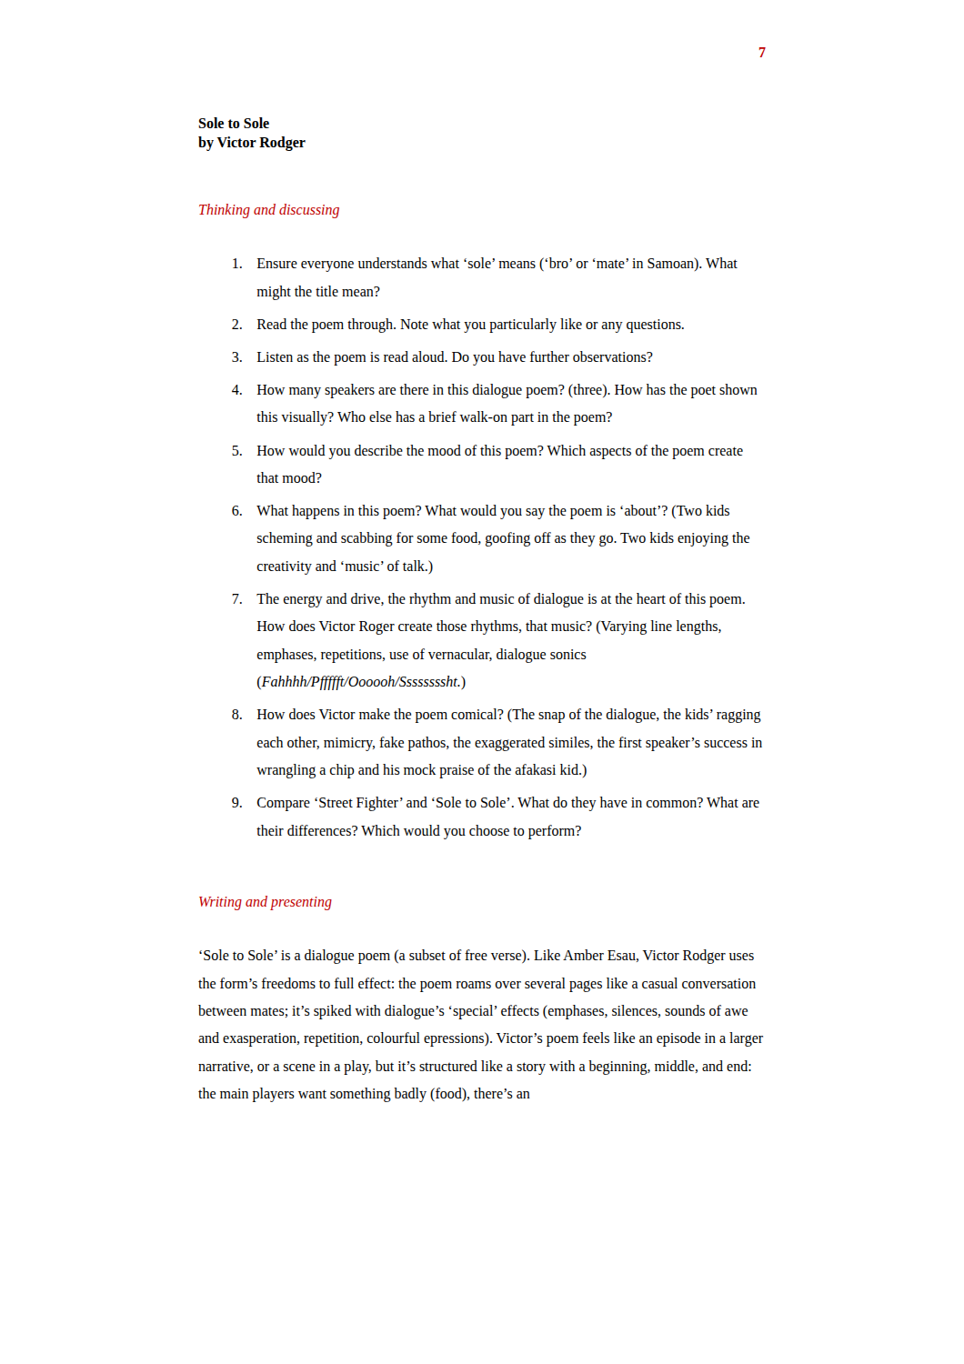7
Sole to Sole by Victor Rodger
Thinking and discussing
Ensure everyone understands what ‘sole’ means (‘bro’ or ‘mate’ in Samoan). What might the title mean?
Read the poem through. Note what you particularly like or any questions.
Listen as the poem is read aloud. Do you have further observations?
How many speakers are there in this dialogue poem? (three). How has the poet shown this visually? Who else has a brief walk-on part in the poem?
How would you describe the mood of this poem? Which aspects of the poem create that mood?
What happens in this poem? What would you say the poem is ‘about’? (Two kids scheming and scabbing for some food, goofing off as they go. Two kids enjoying the creativity and ‘music’ of talk.)
The energy and drive, the rhythm and music of dialogue is at the heart of this poem. How does Victor Roger create those rhythms, that music? (Varying line lengths, emphases, repetitions, use of vernacular, dialogue sonics (Fahhhh/Pffffft/Oooooh/Ssssssssht.)
How does Victor make the poem comical? (The snap of the dialogue, the kids’ ragging each other, mimicry, fake pathos, the exaggerated similes, the first speaker’s success in wrangling a chip and his mock praise of the afakasi kid.)
Compare ‘Street Fighter’ and ‘Sole to Sole’. What do they have in common? What are their differences? Which would you choose to perform?
Writing and presenting
‘Sole to Sole’ is a dialogue poem (a subset of free verse). Like Amber Esau, Victor Rodger uses the form’s freedoms to full effect: the poem roams over several pages like a casual conversation between mates; it’s spiked with dialogue’s ‘special’ effects (emphases, silences, sounds of awe and exasperation, repetition, colourful epressions). Victor’s poem feels like an episode in a larger narrative, or a scene in a play, but it’s structured like a story with a beginning, middle, and end: the main players want something badly (food), there’s an